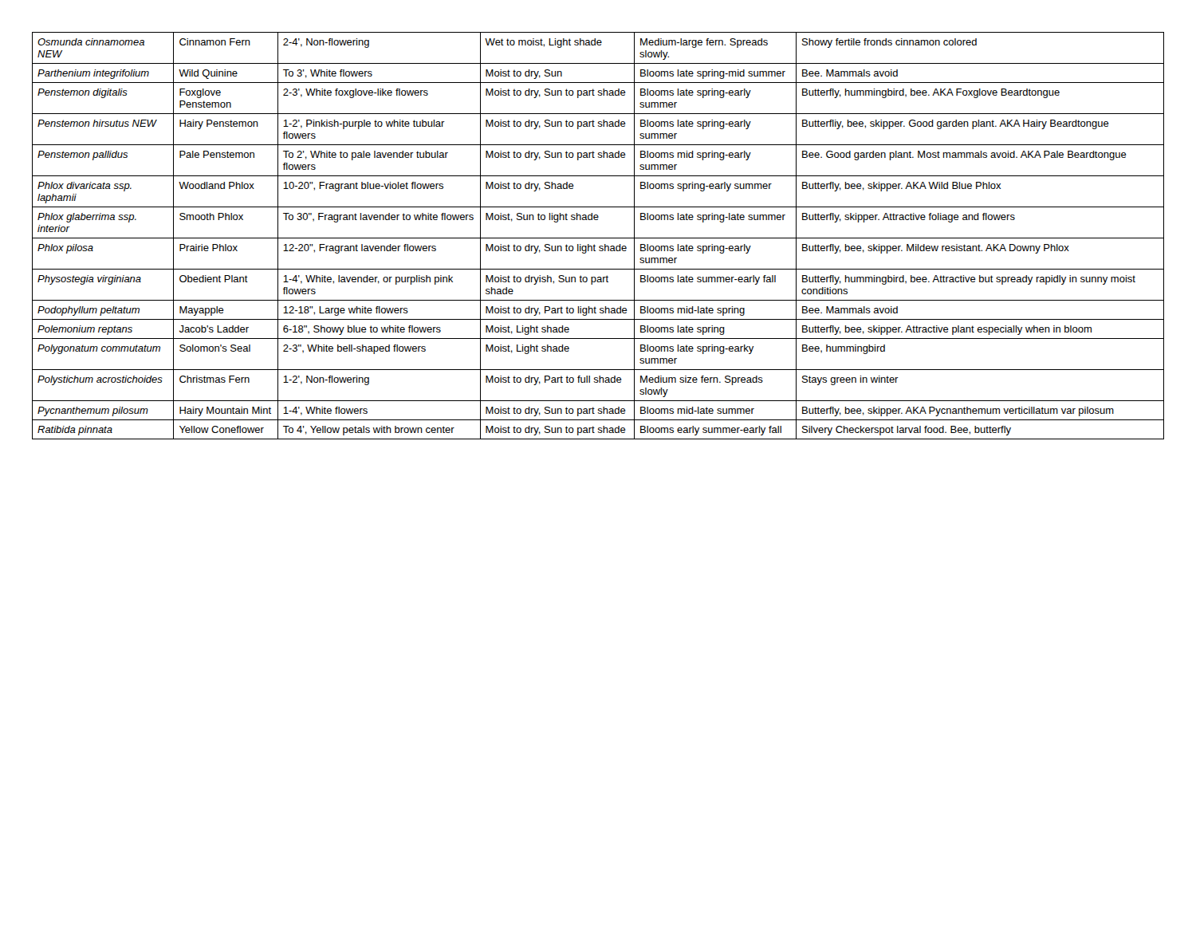| Osmunda cinnamomea NEW | Cinnamon Fern | 2-4', Non-flowering | Wet to moist, Light shade | Medium-large fern. Spreads slowly. | Showy fertile fronds cinnamon colored |
| Parthenium integrifolium | Wild Quinine | To 3', White flowers | Moist to dry, Sun | Blooms late spring-mid summer | Bee. Mammals avoid |
| Penstemon digitalis | Foxglove Penstemon | 2-3', White foxglove-like flowers | Moist to dry, Sun to part shade | Blooms late spring-early summer | Butterfly, hummingbird, bee. AKA Foxglove Beardtongue |
| Penstemon hirsutus NEW | Hairy Penstemon | 1-2', Pinkish-purple to white tubular flowers | Moist to dry, Sun to part shade | Blooms late spring-early summer | Butterfliy, bee, skipper. Good garden plant. AKA Hairy Beardtongue |
| Penstemon pallidus | Pale Penstemon | To 2', White to pale lavender tubular flowers | Moist to dry, Sun to part shade | Blooms mid spring-early summer | Bee. Good garden plant. Most mammals avoid. AKA Pale Beardtongue |
| Phlox divaricata ssp. laphamii | Woodland Phlox | 10-20", Fragrant blue-violet flowers | Moist to dry, Shade | Blooms spring-early summer | Butterfly, bee, skipper. AKA Wild Blue Phlox |
| Phlox glaberrima ssp. interior | Smooth Phlox | To 30", Fragrant lavender to white flowers | Moist, Sun to light shade | Blooms late spring-late summer | Butterfly, skipper. Attractive foliage and flowers |
| Phlox pilosa | Prairie Phlox | 12-20", Fragrant lavender flowers | Moist to dry, Sun to light shade | Blooms late spring-early summer | Butterfly, bee, skipper. Mildew resistant. AKA Downy Phlox |
| Physostegia virginiana | Obedient Plant | 1-4', White, lavender, or purplish pink flowers | Moist to dryish, Sun to part shade | Blooms late summer-early fall | Butterfly, hummingbird, bee. Attractive but spready rapidly in sunny moist conditions |
| Podophyllum peltatum | Mayapple | 12-18", Large white flowers | Moist to dry, Part to light shade | Blooms mid-late spring | Bee. Mammals avoid |
| Polemonium reptans | Jacob's Ladder | 6-18", Showy blue to white flowers | Moist, Light shade | Blooms late spring | Butterfly, bee, skipper. Attractive plant especially when in bloom |
| Polygonatum commutatum | Solomon's Seal | 2-3", White bell-shaped flowers | Moist, Light shade | Blooms late spring-earky summer | Bee, hummingbird |
| Polystichum acrostichoides | Christmas Fern | 1-2', Non-flowering | Moist to dry, Part to full shade | Medium size fern. Spreads slowly | Stays green in winter |
| Pycnanthemum pilosum | Hairy Mountain Mint | 1-4', White flowers | Moist to dry, Sun to part shade | Blooms mid-late summer | Butterfly, bee, skipper. AKA Pycnanthemum verticillatum var pilosum |
| Ratibida pinnata | Yellow Coneflower | To 4', Yellow petals with brown center | Moist to dry, Sun to part shade | Blooms early summer-early fall | Silvery Checkerspot larval food. Bee, butterfly |